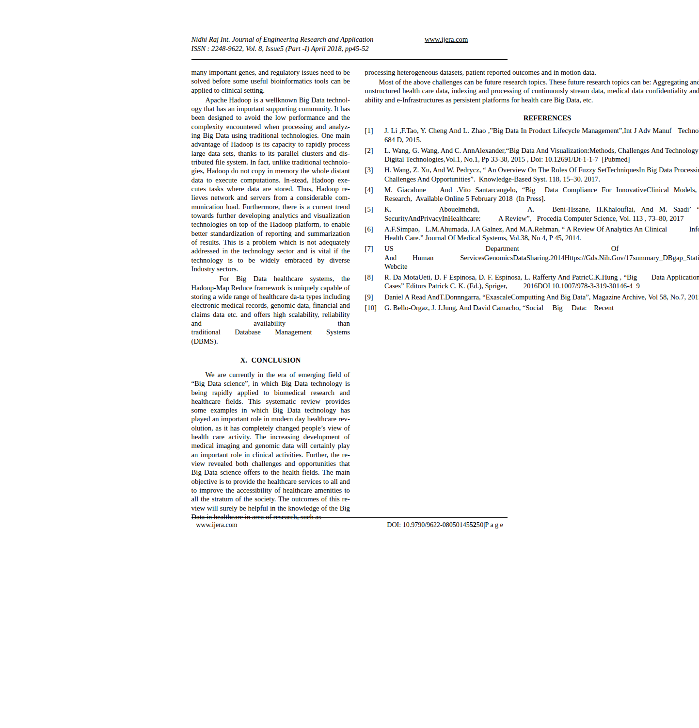Nidhi Raj Int. Journal of Engineering Research and Applicationwww.ijera.com
ISSN : 2248-9622, Vol. 8, Issue5 (Part -I) April 2018, pp45-52
many important genes, and regulatory issues need to be solved before some useful bioinformatics tools can be applied to clinical setting.
Apache Hadoop is a wellknown Big Data technology that has an important supporting community. It has been designed to avoid the low performance and the complexity encountered when processing and analyzing Big Data using traditional technologies. One main advantage of Hadoop is its capacity to rapidly process large data sets, thanks to its parallel clusters and distributed file system. In fact, unlike traditional technologies, Hadoop do not copy in memory the whole distant data to execute computations. In-stead, Hadoop executes tasks where data are stored. Thus, Hadoop relieves network and servers from a considerable communication load. Furthermore, there is a current trend towards further developing analytics and visualization technologies on top of the Hadoop platform, to enable better standardization of reporting and summarization of results. This is a problem which is not adequately addressed in the technology sector and is vital if the technology is to be widely embraced by diverse Industry sectors.
For Big Data healthcare systems, the Hadoop-Map Reduce framework is uniquely capable of storing a wide range of healthcare da-ta types including electronic medical records, genomic data, financial and claims data etc. and offers high scalability, reliability and availability than traditional Database Management Systems (DBMS).
X. CONCLUSION
We are currently in the era of emerging field of “Big Data science”, in which Big Data technology is being rapidly applied to biomedical research and healthcare fields. This systematic review provides some examples in which Big Data technology has played an important role in modern day healthcare revolution, as it has completely changed people’s view of health care activity. The increasing development of medical imaging and genomic data will certainly play an important role in clinical activities. Further, the review revealed both challenges and opportunities that Big Data science offers to the health fields. The main objective is to provide the healthcare services to all and to improve the accessibility of healthcare amenities to all the stratum of the society. The outcomes of this review will surely be helpful in the knowledge of the Big Data in healthcare in area of research, such as
processing heterogeneous datasets, patient reported outcomes and in motion data.
Most of the above challenges can be future research topics. These future research topics can be: Aggregating and analyzing unstructured health care data, indexing and processing of continuously stream data, medical data confidentiality and interoperability and e-Infrastructures as persistent platforms for health care Big Data, etc.
REFERENCES
[1]
J. Li ,F.Tao, Y. Cheng And L. Zhao ,”Big Data In Product Lifecycle Management”,Int J Adv Manuf Technol, 81, 667–684 D, 2015.
[2]
L. Wang, G. Wang, And C. AnnAlexander,“Big Data And Visualization:Methods, Challenges And Technology Progress”, Digital Technologies,Vol.1, No.1, Pp 33-38, 2015 , Doi: 10.12691/Dt-1-1-7 [Pubmed]
[3]
H. Wang, Z. Xu, And W. Pedrycz, “ An Overview On The Roles Of Fuzzy SetTechniquesIn Big Data Processing: Trends, Challenges And Opportunities”. Knowledge-Based Syst. 118, 15–30. 2017.
[4]
M. Giacalone And .Vito Santarcangelo, “Big Data Compliance For InnovativeClinical Models, Big Data Research, Available Online 5 February 2018 (In Press].
[5]
K. Abouelmehdi, A. Beni-Hssane, H.Khalouflai, And M. Saadi’ “Big Data SecurityAndPrivacyInHealthcare: A Review”, Procedia Computer Science, Vol. 113 , 73–80, 2017
[6]
A.F.Simpao, L.M.Ahumada, J.A Galnez, And M.A.Rehman, “ A Review Of Analytics An Clinical Informatics In Health Care.” Journal Of Medical Systems, Vol.38, No 4, P 45, 2014.
[7]
US Department Of Health And Human ServicesGenomicsDataSharing.2014Https://Gds.Nih.Gov/17summary_DBgap_StatiStics.Html Webcite
[8]
R. Da MotaUeti, D. F Espinosa, D. F. Espinosa, L. Rafferty And PatricC.K.Hung , “Big Data Applications And Use Cases” Editors Patrick C. K. (Ed.), Spriger, 2016DOI 10.1007/978-3-319-30146-4_9
[9]
Daniel A Read AndT.Donnngarra, “ExascaleComputting And Big Data”, Magazine Archive, Vol 58, No.7, 2015.
[10]
G. Bello-Orgaz, J. J.Jung, And David Camacho, “Social Big Data: Recent
www.ijera.com
DOI: 10.9790/9622-080501455250|P a g e